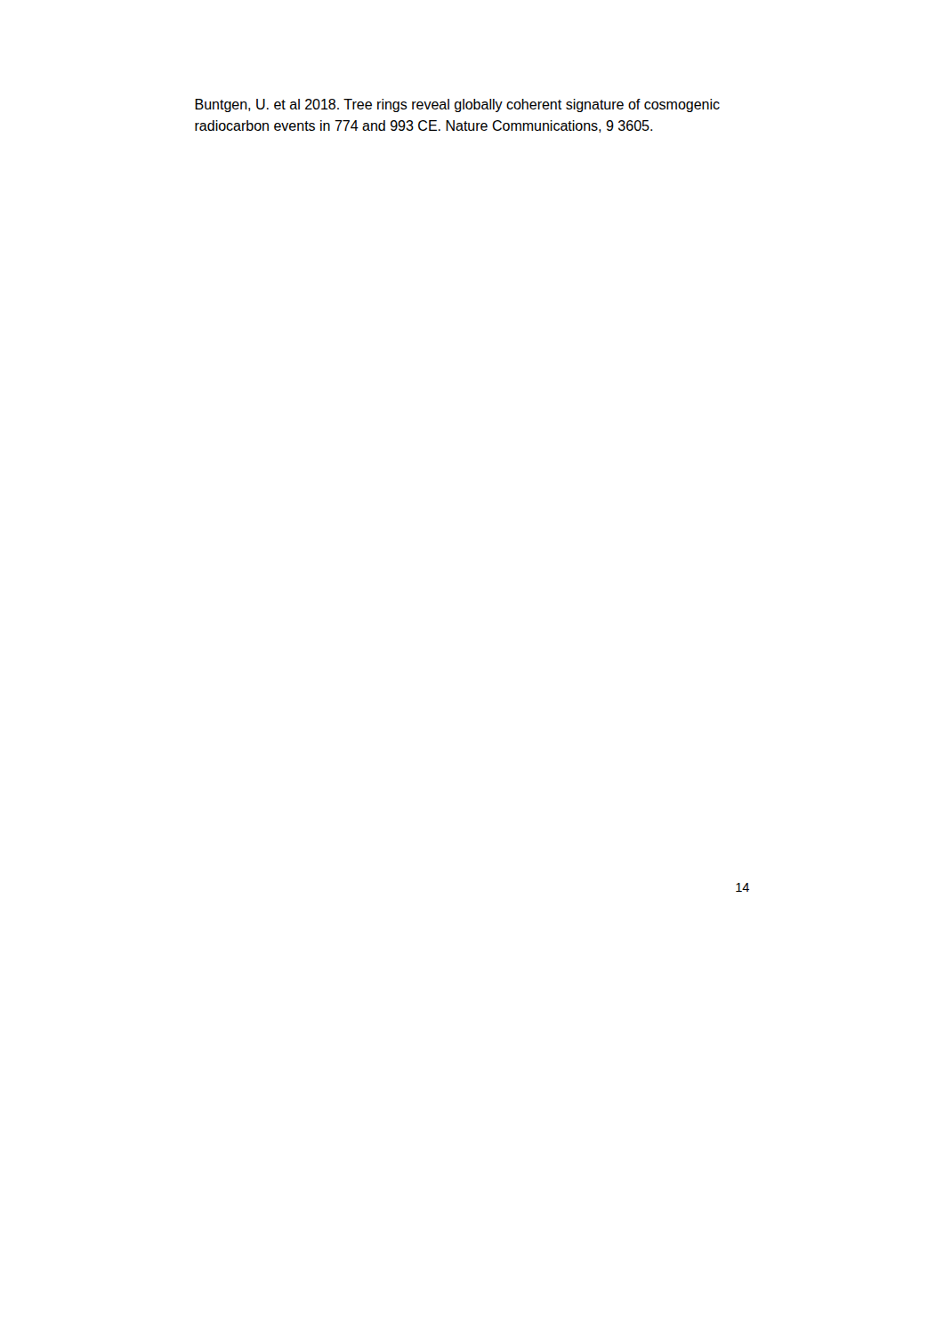Buntgen, U. et al 2018. Tree rings reveal globally coherent signature of cosmogenic radiocarbon events in 774 and 993 CE. Nature Communications, 9 3605.
14